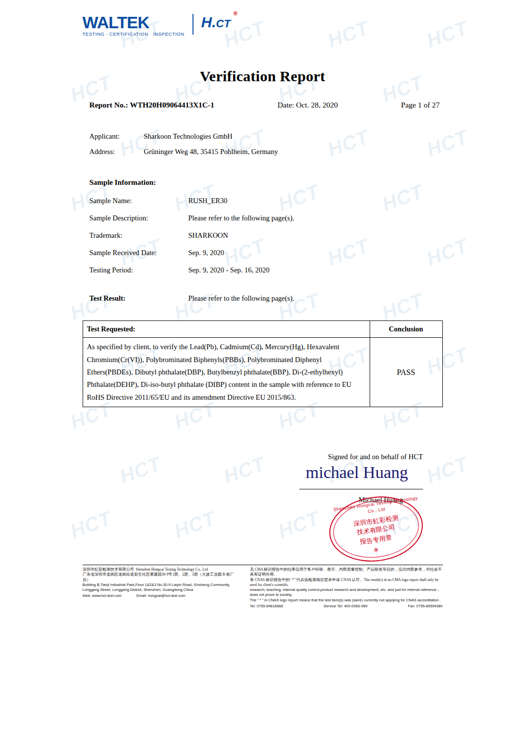HCT HCT HCT HCT HCT HCT HCT HCT HCT HCT HCT HCT HCT HCT HCT HCT HCT HCT HCT HCT HCT HCT HCT HCT HCT HCT HCT HCT HCT HCT HCT HCT HCT HCT HCT HCT HCT HCT HCT HCT
WALTEK
TESTING · CERTIFICATION · INSPECTION
H.CT®
Verification Report
Report No.: WTH20H09064413X1C-1 Date: Oct. 28, 2020 Page 1 of 27
Applicant:
Sharkoon Technologies GmbH
Address:
Grüninger Weg 48, 35415 Pohlheim, Germany
Sample Information:
Sample Name:
RUSH_ER30
Sample Description:
Please refer to the following page(s).
Trademark:
SHARKOON
Sample Received Date:
Sep. 9, 2020
Testing Period:
Sep. 9, 2020 - Sep. 16, 2020
Test Result:
Please refer to the following page(s).
| Test Requested: | Conclusion |
| --- | --- |
| As specified by client, to verify the Lead(Pb), Cadmium(Cd), Mercury(Hg), Hexavalent Chromium(Cr(VI)), Polybrominated Biphenyls(PBBs), Polybrominated Diphenyl Ethers(PBDEs), Dibutyl phthalate(DBP), Butylbenzyl phthalate(BBP), Di-(2-ethylhexyl) Phthalate(DEHP), Di-iso-butyl phthalate (DIBP) content in the sample with reference to EU RoHS Directive 2011/65/EU and its amendment Directive EU 2015/863. | PASS |
Signed for and on behalf of HCT
michael Huang
Michael Huang
Shenzhen Hongcai Testing Technology Co., Ltd
深圳市虹彩检测
技术有限公司
报告专用章
✳
深圳市虹彩检测技术有限公司 Shenzhen Hongcai Testing Technology Co., Ltd
广东省深圳市龙岗区龙岗街道新生社区莱茵路30-9号1层、2层、3层（大族工业园 B 栋厂房）
Building B,Tianji Industrial Park,Floor 1&2&3 No.30-9 Laiyin Road, Xinsheng Community,
Longgang Street, Longgang District, Shenzhen, Guangdong,China
Web: www.hct-test.com Email: hongcai@hct-test.com
无 CMA 标识报告中的结果仅用于客户科研、教学、内部质量控制、产品研发等目的，仅供内部参考，对社会不具有证明作用。
有 CNAS 标识报告中的“ * ”代表该检测项目暂未申请 CNAS 认可。The result(s) in no CMA logo report shall only be used for client's scientific
research, teaching, internal quality control,product research and development, etc. and just for internal reference，does not prove to society.
The “ * ” in CNAS logo report means that the test item(s) was (were) currently not applying for CNAS accreditation .
Tel: 0755-84616666 Service Tel: 400-0066-989 Fax: 0755-89594380